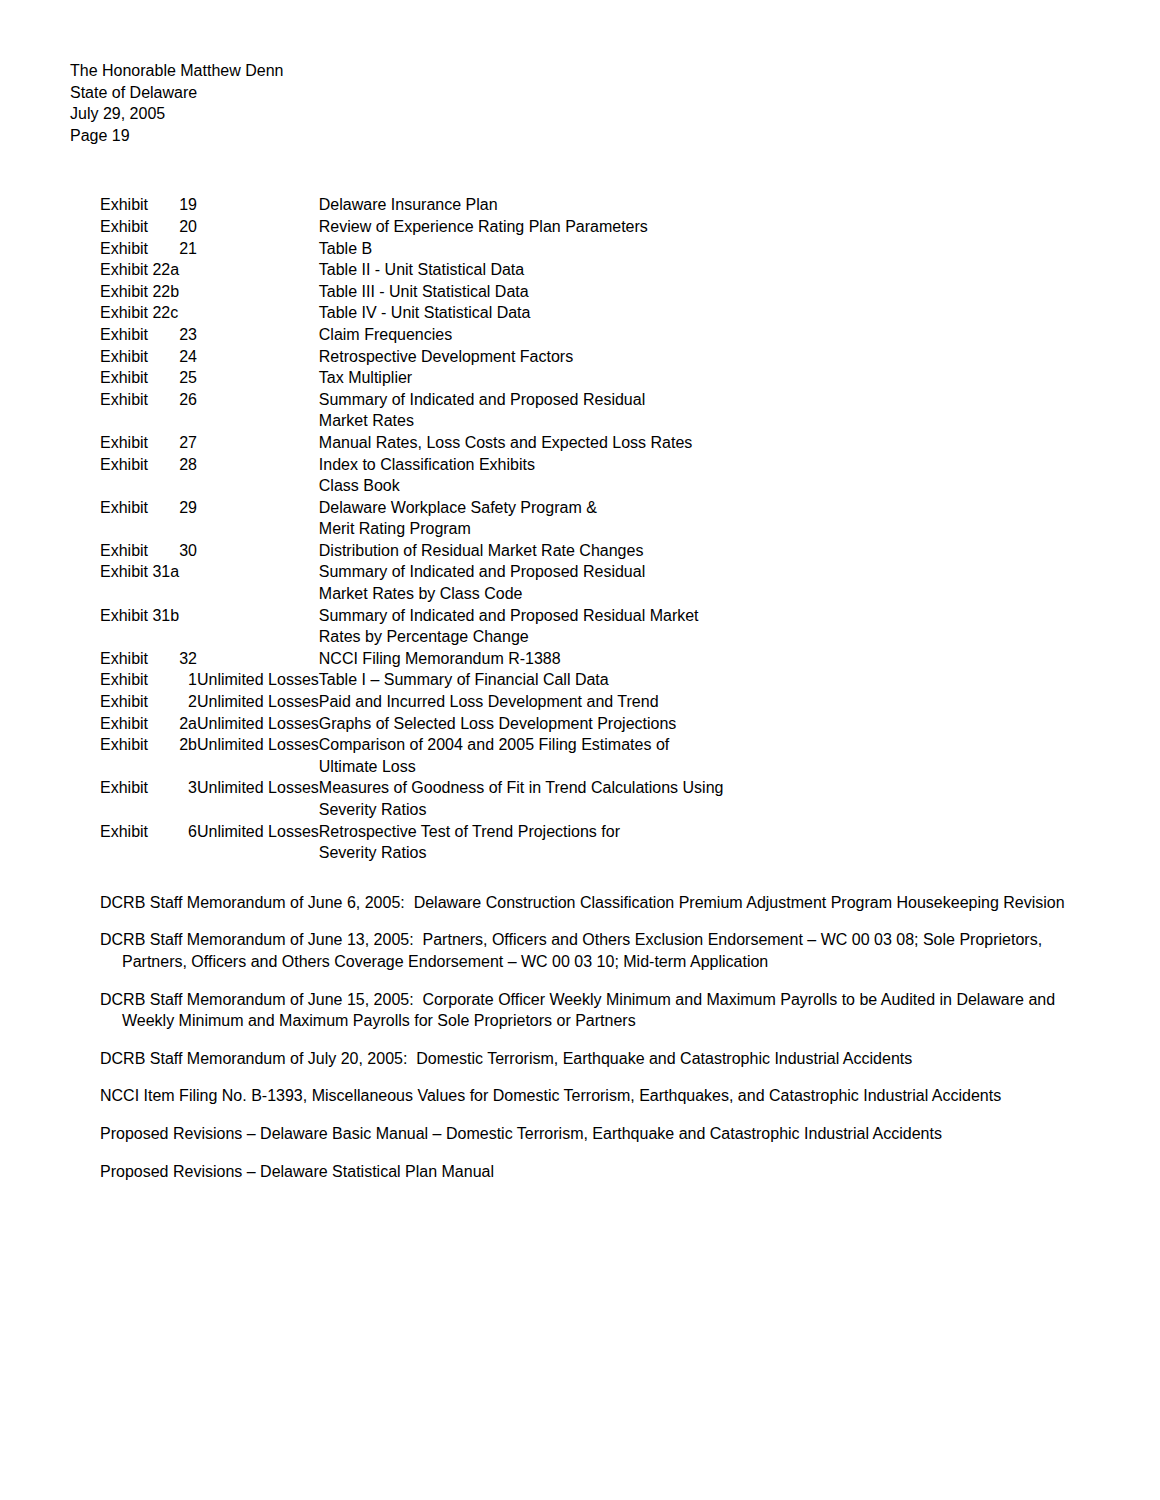The Honorable Matthew Denn
State of Delaware
July 29, 2005
Page 19
| Exhibit | 19 | | Delaware Insurance Plan |
| Exhibit | 20 | | Review of Experience Rating Plan Parameters |
| Exhibit | 21 | | Table B |
| Exhibit 22a | | | Table II - Unit Statistical Data |
| Exhibit 22b | | | Table III - Unit Statistical Data |
| Exhibit 22c | | | Table IV - Unit Statistical Data |
| Exhibit | 23 | | Claim Frequencies |
| Exhibit | 24 | | Retrospective Development Factors |
| Exhibit | 25 | | Tax Multiplier |
| Exhibit | 26 | | Summary of Indicated and Proposed Residual Market Rates |
| Exhibit | 27 | | Manual Rates, Loss Costs and Expected Loss Rates |
| Exhibit | 28 | | Index to Classification Exhibits Class Book |
| Exhibit | 29 | | Delaware Workplace Safety Program & Merit Rating Program |
| Exhibit | 30 | | Distribution of Residual Market Rate Changes |
| Exhibit 31a | | | Summary of Indicated and Proposed Residual Market Rates by Class Code |
| Exhibit 31b | | | Summary of Indicated and Proposed Residual Market Rates by Percentage Change |
| Exhibit | 32 | | NCCI Filing Memorandum R-1388 |
| Exhibit | 1 | Unlimited Losses | Table I – Summary of Financial Call Data |
| Exhibit | 2 | Unlimited Losses | Paid and Incurred Loss Development and Trend |
| Exhibit | 2a | Unlimited Losses | Graphs of Selected Loss Development Projections |
| Exhibit | 2b | Unlimited Losses | Comparison of 2004 and 2005 Filing Estimates of Ultimate Loss |
| Exhibit | 3 | Unlimited Losses | Measures of Goodness of Fit in Trend Calculations Using Severity Ratios |
| Exhibit | 6 | Unlimited Losses | Retrospective Test of Trend Projections for Severity Ratios |
DCRB Staff Memorandum of June 6, 2005: Delaware Construction Classification Premium Adjustment Program Housekeeping Revision
DCRB Staff Memorandum of June 13, 2005: Partners, Officers and Others Exclusion Endorsement – WC 00 03 08; Sole Proprietors, Partners, Officers and Others Coverage Endorsement – WC 00 03 10; Mid-term Application
DCRB Staff Memorandum of June 15, 2005: Corporate Officer Weekly Minimum and Maximum Payrolls to be Audited in Delaware and Weekly Minimum and Maximum Payrolls for Sole Proprietors or Partners
DCRB Staff Memorandum of July 20, 2005: Domestic Terrorism, Earthquake and Catastrophic Industrial Accidents
NCCI Item Filing No. B-1393, Miscellaneous Values for Domestic Terrorism, Earthquakes, and Catastrophic Industrial Accidents
Proposed Revisions – Delaware Basic Manual – Domestic Terrorism, Earthquake and Catastrophic Industrial Accidents
Proposed Revisions – Delaware Statistical Plan Manual